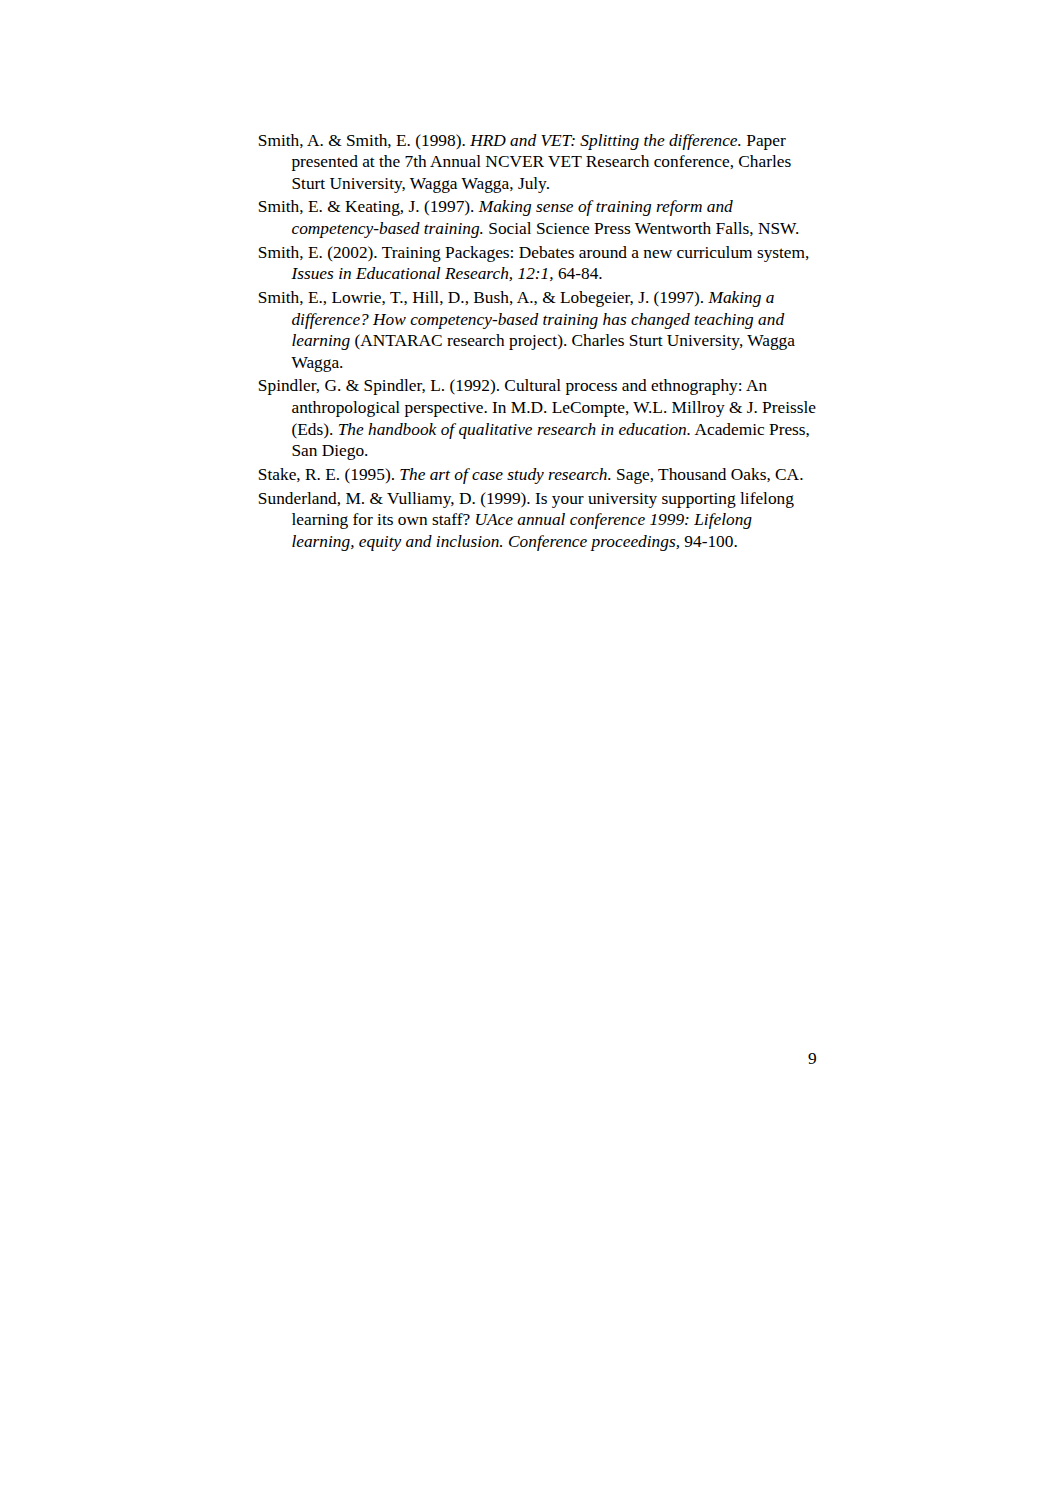Smith, A. & Smith, E. (1998). HRD and VET: Splitting the difference. Paper presented at the 7th Annual NCVER VET Research conference, Charles Sturt University, Wagga Wagga, July.
Smith, E. & Keating, J. (1997). Making sense of training reform and competency-based training. Social Science Press Wentworth Falls, NSW.
Smith, E. (2002). Training Packages: Debates around a new curriculum system, Issues in Educational Research, 12:1, 64-84.
Smith, E., Lowrie, T., Hill, D., Bush, A., & Lobegeier, J. (1997). Making a difference? How competency-based training has changed teaching and learning (ANTARAC research project). Charles Sturt University, Wagga Wagga.
Spindler, G. & Spindler, L. (1992). Cultural process and ethnography: An anthropological perspective. In M.D. LeCompte, W.L. Millroy & J. Preissle (Eds). The handbook of qualitative research in education. Academic Press, San Diego.
Stake, R. E. (1995). The art of case study research. Sage, Thousand Oaks, CA.
Sunderland, M. & Vulliamy, D. (1999). Is your university supporting lifelong learning for its own staff? UAce annual conference 1999: Lifelong learning, equity and inclusion. Conference proceedings, 94-100.
9